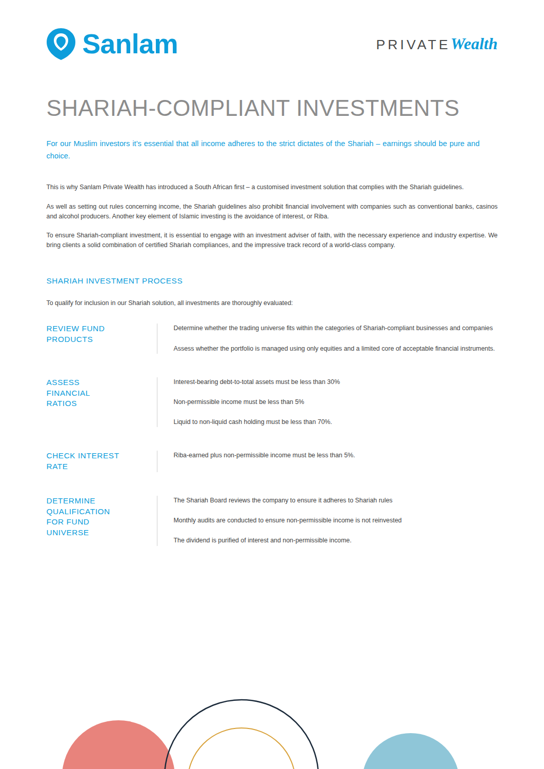Sanlam
PRIVATE Wealth
SHARIAH-COMPLIANT INVESTMENTS
For our Muslim investors it’s essential that all income adheres to the strict dictates of the Shariah – earnings should be pure and choice.
This is why Sanlam Private Wealth has introduced a South African first – a customised investment solution that complies with the Shariah guidelines.
As well as setting out rules concerning income, the Shariah guidelines also prohibit financial involvement with companies such as conventional banks, casinos and alcohol producers. Another key element of Islamic investing is the avoidance of interest, or Riba.
To ensure Shariah-compliant investment, it is essential to engage with an investment adviser of faith, with the necessary experience and industry expertise. We bring clients a solid combination of certified Shariah compliances, and the impressive track record of a world-class company.
SHARIAH INVESTMENT PROCESS
To qualify for inclusion in our Shariah solution, all investments are thoroughly evaluated:
Review fund
products
Determine whether the trading universe fits within the categories of Shariah-compliant businesses and companies
Assess whether the portfolio is managed using only equities and a limited core of acceptable financial instruments.
Assess
financial
ratios
Interest-bearing debt-to-total assets must be less than 30%
Non-permissible income must be less than 5%
Liquid to non-liquid cash holding must be less than 70%.
Check interest
rate
Riba-earned plus non-permissible income must be less than 5%.
Determine
qualification
for fund
universe
The Shariah Board reviews the company to ensure it adheres to Shariah rules
Monthly audits are conducted to ensure non-permissible income is not reinvested
The dividend is purified of interest and non-permissible income.